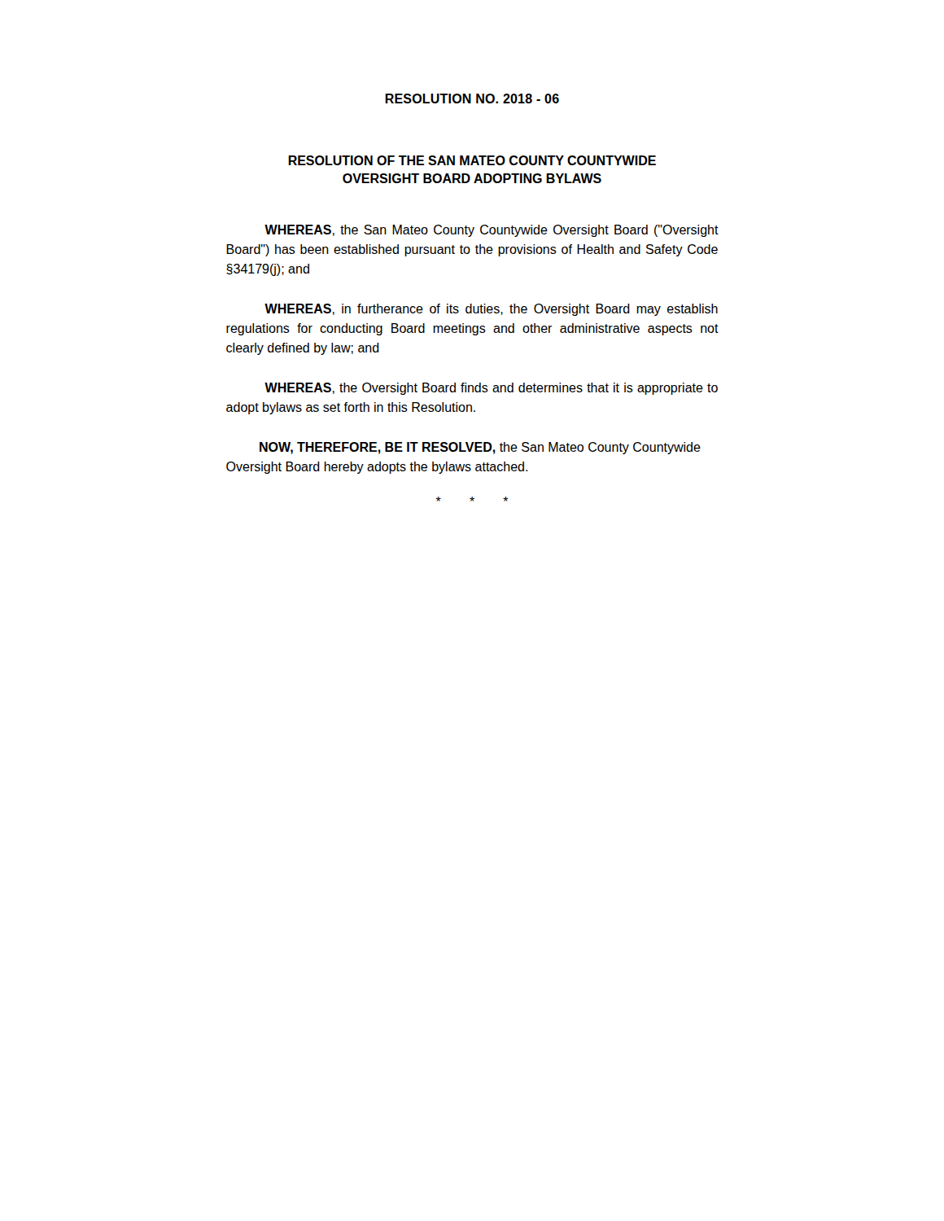RESOLUTION NO. 2018 - 06
RESOLUTION OF THE SAN MATEO COUNTY COUNTYWIDE
OVERSIGHT BOARD ADOPTING BYLAWS
WHEREAS, the San Mateo County Countywide Oversight Board ("Oversight Board") has been established pursuant to the provisions of Health and Safety Code §34179(j); and
WHEREAS, in furtherance of its duties, the Oversight Board may establish regulations for conducting Board meetings and other administrative aspects not clearly defined by law; and
WHEREAS, the Oversight Board finds and determines that it is appropriate to adopt bylaws as set forth in this Resolution.
NOW, THEREFORE, BE IT RESOLVED, the San Mateo County Countywide Oversight Board hereby adopts the bylaws attached.
***